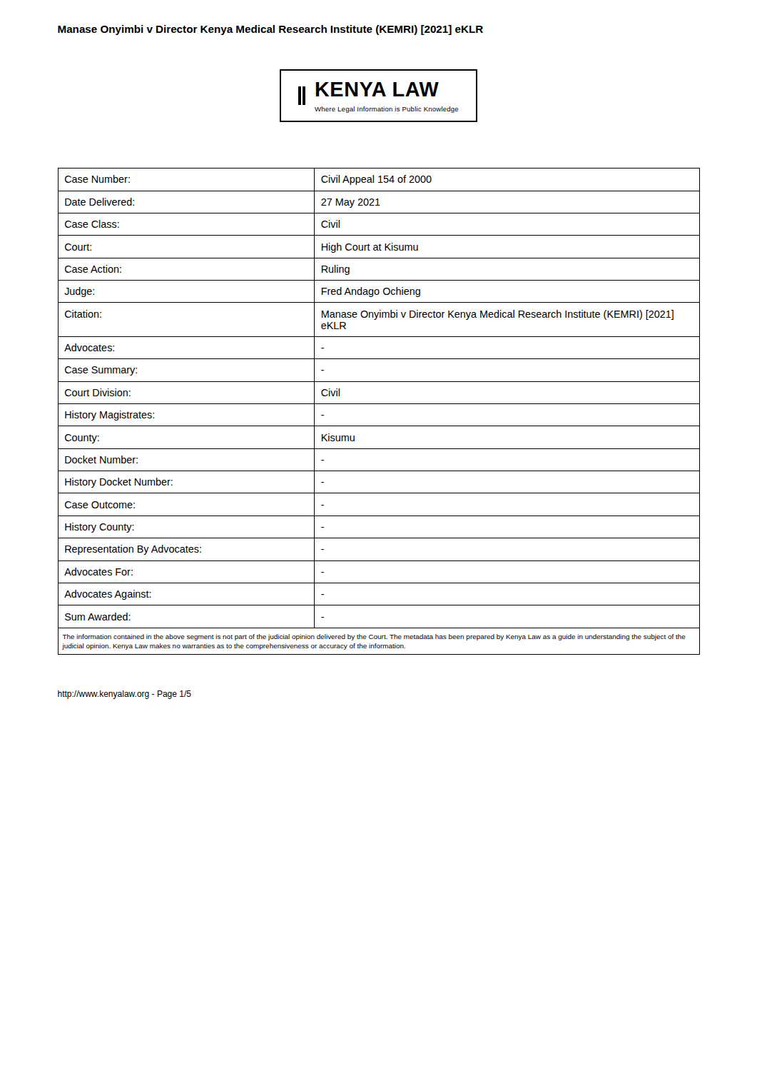Manase Onyimbi v Director Kenya Medical Research Institute (KEMRI) [2021] eKLR
KENYA LAW
Where Legal Information is Public Knowledge
| Case Number: | Civil Appeal 154 of 2000 |
| Date Delivered: | 27 May 2021 |
| Case Class: | Civil |
| Court: | High Court at Kisumu |
| Case Action: | Ruling |
| Judge: | Fred Andago Ochieng |
| Citation: | Manase Onyimbi v Director Kenya Medical Research Institute (KEMRI) [2021] eKLR |
| Advocates: | - |
| Case Summary: | - |
| Court Division: | Civil |
| History Magistrates: | - |
| County: | Kisumu |
| Docket Number: | - |
| History Docket Number: | - |
| Case Outcome: | - |
| History County: | - |
| Representation By Advocates: | - |
| Advocates For: | - |
| Advocates Against: | - |
| Sum Awarded: | - |
The information contained in the above segment is not part of the judicial opinion delivered by the Court. The metadata has been prepared by Kenya Law as a guide in understanding the subject of the judicial opinion. Kenya Law makes no warranties as to the comprehensiveness or accuracy of the information.
http://www.kenyalaw.org - Page 1/5